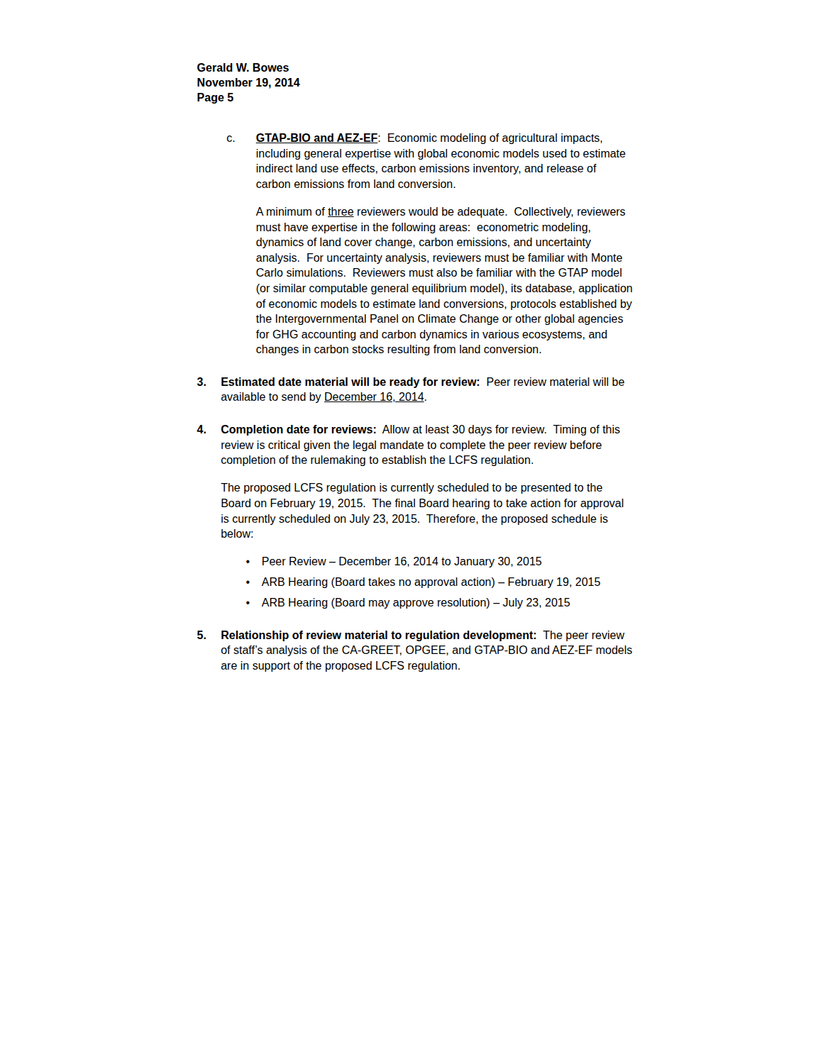Gerald W. Bowes
November 19, 2014
Page 5
c.
GTAP-BIO and AEZ-EF: Economic modeling of agricultural impacts, including general expertise with global economic models used to estimate indirect land use effects, carbon emissions inventory, and release of carbon emissions from land conversion.
A minimum of three reviewers would be adequate. Collectively, reviewers must have expertise in the following areas: econometric modeling, dynamics of land cover change, carbon emissions, and uncertainty analysis. For uncertainty analysis, reviewers must be familiar with Monte Carlo simulations. Reviewers must also be familiar with the GTAP model (or similar computable general equilibrium model), its database, application of economic models to estimate land conversions, protocols established by the Intergovernmental Panel on Climate Change or other global agencies for GHG accounting and carbon dynamics in various ecosystems, and changes in carbon stocks resulting from land conversion.
Estimated date material will be ready for review: Peer review material will be available to send by December 16, 2014.
Completion date for reviews: Allow at least 30 days for review. Timing of this review is critical given the legal mandate to complete the peer review before completion of the rulemaking to establish the LCFS regulation.
The proposed LCFS regulation is currently scheduled to be presented to the Board on February 19, 2015. The final Board hearing to take action for approval is currently scheduled on July 23, 2015. Therefore, the proposed schedule is below:
Peer Review – December 16, 2014 to January 30, 2015
ARB Hearing (Board takes no approval action) – February 19, 2015
ARB Hearing (Board may approve resolution) – July 23, 2015
Relationship of review material to regulation development: The peer review of staff’s analysis of the CA-GREET, OPGEE, and GTAP-BIO and AEZ-EF models are in support of the proposed LCFS regulation.